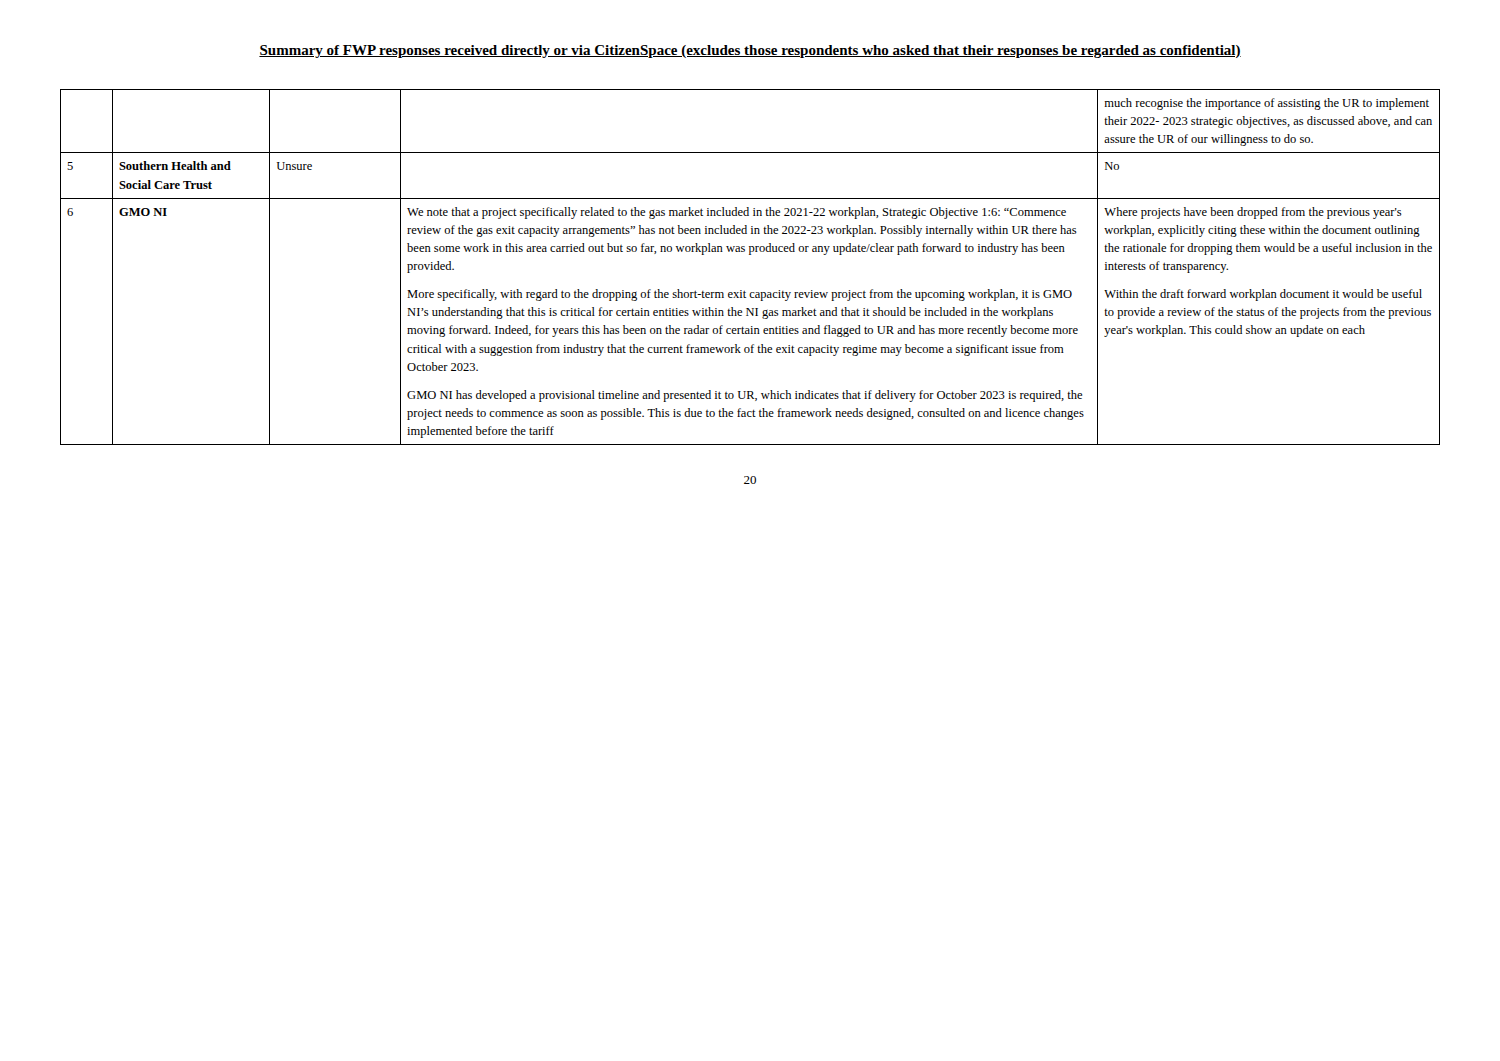Summary of FWP responses received directly or via CitizenSpace (excludes those respondents who asked that their responses be regarded as confidential)
| | | | | much recognise the importance of assisting the UR to implement their 2022- 2023 strategic objectives, as discussed above, and can assure the UR of our willingness to do so. |
| 5 | Southern Health and Social Care Trust | Unsure | | No |
| 6 | GMO NI | | We note that a project specifically related to the gas market included in the 2021-22 workplan, Strategic Objective 1:6: “Commence review of the gas exit capacity arrangements” has not been included in the 2022-23 workplan. Possibly internally within UR there has been some work in this area carried out but so far, no workplan was produced or any update/clear path forward to industry has been provided. More specifically, with regard to the dropping of the short-term exit capacity review project from the upcoming workplan, it is GMO NI’s understanding that this is critical for certain entities within the NI gas market and that it should be included in the workplans moving forward. Indeed, for years this has been on the radar of certain entities and flagged to UR and has more recently become more critical with a suggestion from industry that the current framework of the exit capacity regime may become a significant issue from October 2023. GMO NI has developed a provisional timeline and presented it to UR, which indicates that if delivery for October 2023 is required, the project needs to commence as soon as possible. This is due to the fact the framework needs designed, consulted on and licence changes implemented before the tariff | Where projects have been dropped from the previous year's workplan, explicitly citing these within the document outlining the rationale for dropping them would be a useful inclusion in the interests of transparency. Within the draft forward workplan document it would be useful to provide a review of the status of the projects from the previous year's workplan. This could show an update on each |
20